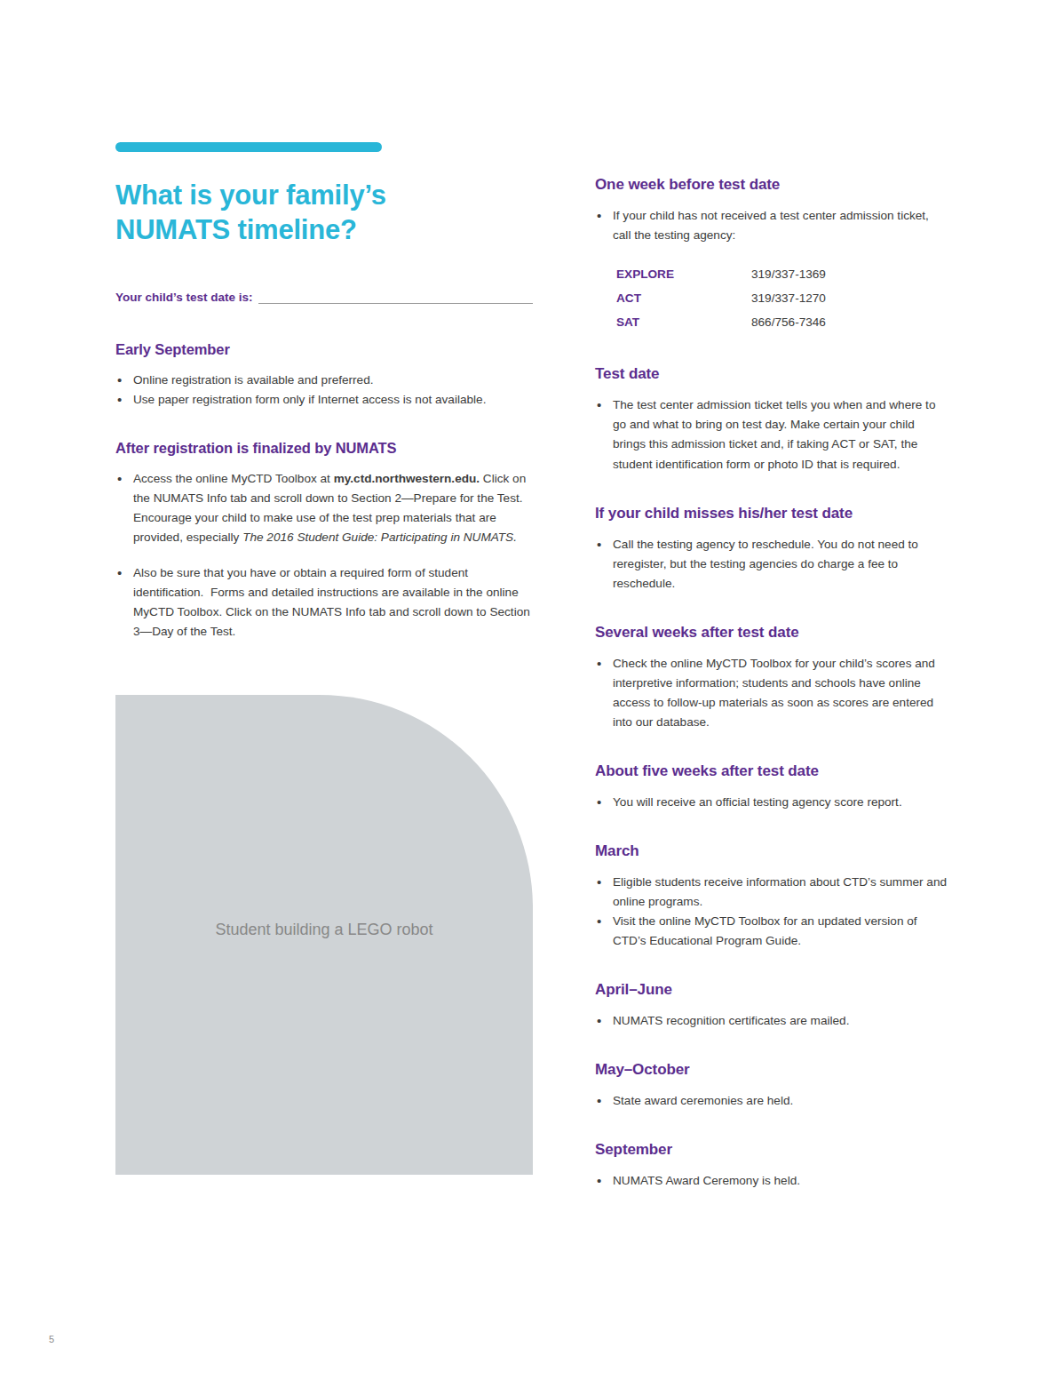What is your family’s
NUMATS timeline?
Your child’s test date is:
Early September
Online registration is available and preferred.
Use paper registration form only if Internet access is not available.
After registration is finalized by NUMATS
Access the online MyCTD Toolbox at my.ctd.northwestern.edu. Click on the NUMATS Info tab and scroll down to Section 2—Prepare for the Test. Encourage your child to make use of the test prep materials that are provided, especially The 2016 Student Guide: Participating in NUMATS.
Also be sure that you have or obtain a required form of student identification. Forms and detailed instructions are available in the online MyCTD Toolbox. Click on the NUMATS Info tab and scroll down to Section 3—Day of the Test.
One week before test date
If your child has not received a test center admission ticket, call the testing agency:
| EXPLORE | 319/337-1369 |
| ACT | 319/337-1270 |
| SAT | 866/756-7346 |
Test date
The test center admission ticket tells you when and where to go and what to bring on test day. Make certain your child brings this admission ticket and, if taking ACT or SAT, the student identification form or photo ID that is required.
If your child misses his/her test date
Call the testing agency to reschedule. You do not need to reregister, but the testing agencies do charge a fee to reschedule.
Several weeks after test date
Check the online MyCTD Toolbox for your child’s scores and interpretive information; students and schools have online access to follow-up materials as soon as scores are entered into our database.
About five weeks after test date
You will receive an official testing agency score report.
March
Eligible students receive information about CTD’s summer and online programs.
Visit the online MyCTD Toolbox for an updated version of CTD’s Educational Program Guide.
April–June
NUMATS recognition certificates are mailed.
May–October
State award ceremonies are held.
September
NUMATS Award Ceremony is held.
5